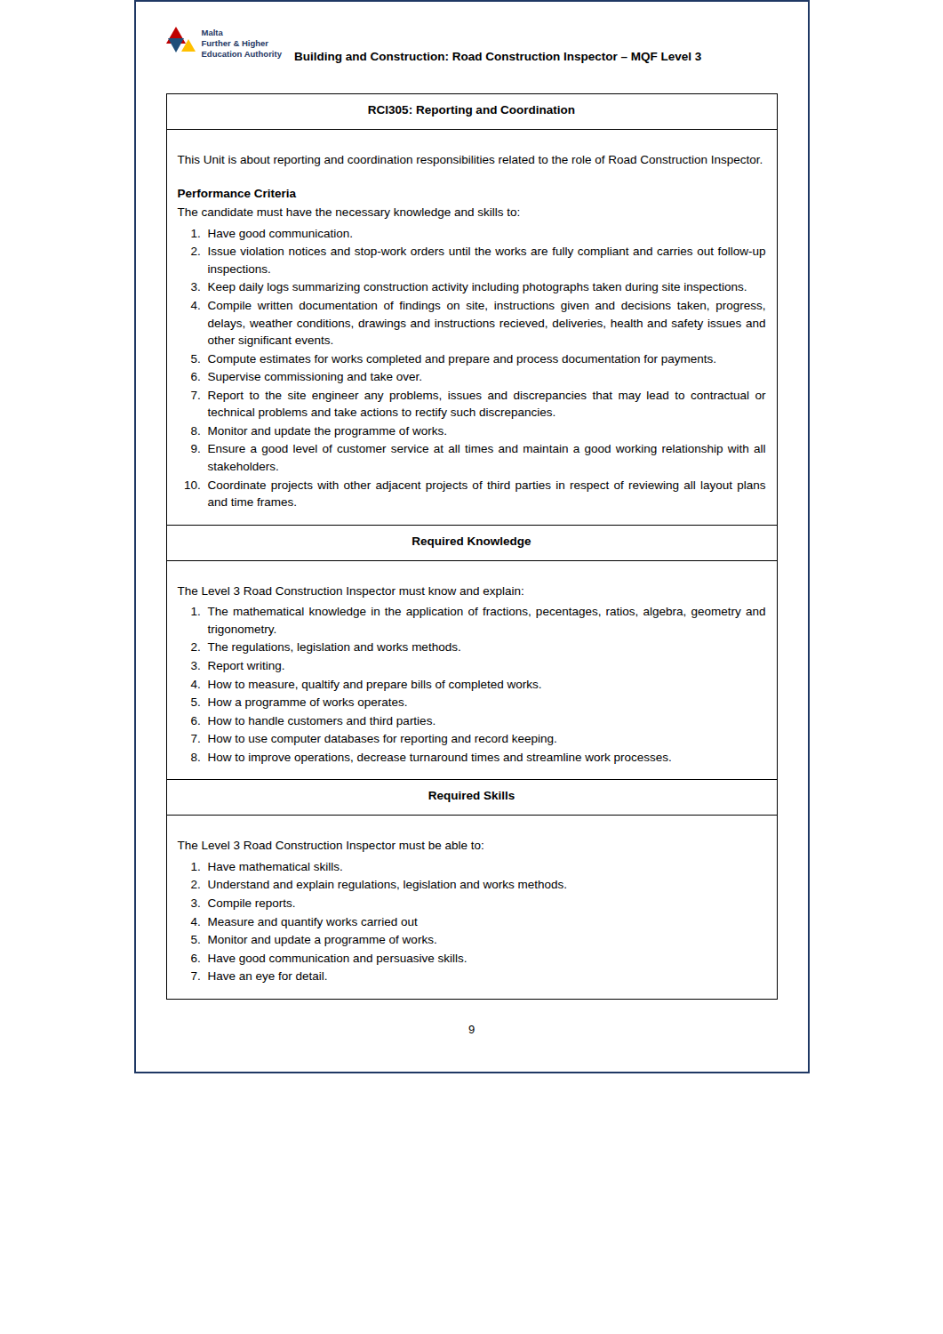Malta
Further & Higher
Education Authority
Building and Construction: Road Construction Inspector – MQF Level 3
| RCI305: Reporting and Coordination |
| This Unit is about reporting and coordination responsibilities related to the role of Road Construction Inspector. Performance Criteria The candidate must have the necessary knowledge and skills to: Have good communication. Issue violation notices and stop-work orders until the works are fully compliant and carries out follow-up inspections. Keep daily logs summarizing construction activity including photographs taken during site inspections. Compile written documentation of findings on site, instructions given and decisions taken, progress, delays, weather conditions, drawings and instructions recieved, deliveries, health and safety issues and other significant events. Compute estimates for works completed and prepare and process documentation for payments. Supervise commissioning and take over. Report to the site engineer any problems, issues and discrepancies that may lead to contractual or technical problems and take actions to rectify such discrepancies. Monitor and update the programme of works. Ensure a good level of customer service at all times and maintain a good working relationship with all stakeholders. Coordinate projects with other adjacent projects of third parties in respect of reviewing all layout plans and time frames. |
| Required Knowledge |
| The Level 3 Road Construction Inspector must know and explain: The mathematical knowledge in the application of fractions, pecentages, ratios, algebra, geometry and trigonometry. The regulations, legislation and works methods. Report writing. How to measure, qualtify and prepare bills of completed works. How a programme of works operates. How to handle customers and third parties. How to use computer databases for reporting and record keeping. How to improve operations, decrease turnaround times and streamline work processes. |
| Required Skills |
| The Level 3 Road Construction Inspector must be able to: Have mathematical skills. Understand and explain regulations, legislation and works methods. Compile reports. Measure and quantify works carried out Monitor and update a programme of works. Have good communication and persuasive skills. Have an eye for detail. |
9